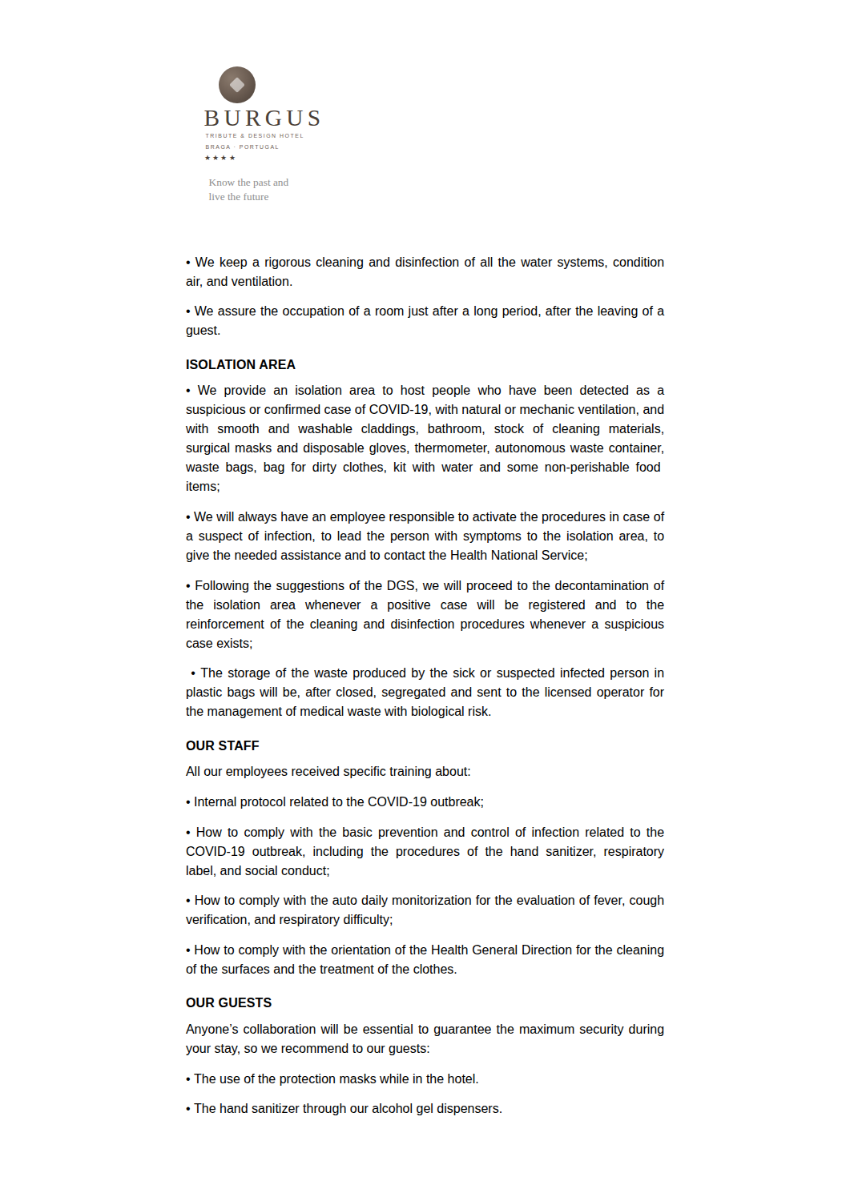BURGUS
Tribute & Design Hotel
Braga · Portugal
★★★★
Know the past and
live the future
We keep a rigorous cleaning and disinfection of all the water systems, condition air, and ventilation.
We assure the occupation of a room just after a long period, after the leaving of a guest.
ISOLATION AREA
We provide an isolation area to host people who have been detected as a suspicious or confirmed case of COVID-19, with natural or mechanic ventilation, and with smooth and washable claddings, bathroom, stock of cleaning materials, surgical masks and disposable gloves, thermometer, autonomous waste container, waste bags, bag for dirty clothes, kit with water and some non-perishable food items;
We will always have an employee responsible to activate the procedures in case of a suspect of infection, to lead the person with symptoms to the isolation area, to give the needed assistance and to contact the Health National Service;
Following the suggestions of the DGS, we will proceed to the decontamination of the isolation area whenever a positive case will be registered and to the reinforcement of the cleaning and disinfection procedures whenever a suspicious case exists;
The storage of the waste produced by the sick or suspected infected person in plastic bags will be, after closed, segregated and sent to the licensed operator for the management of medical waste with biological risk.
OUR STAFF
All our employees received specific training about:
Internal protocol related to the COVID-19 outbreak;
How to comply with the basic prevention and control of infection related to the COVID-19 outbreak, including the procedures of the hand sanitizer, respiratory label, and social conduct;
How to comply with the auto daily monitorization for the evaluation of fever, cough verification, and respiratory difficulty;
How to comply with the orientation of the Health General Direction for the cleaning of the surfaces and the treatment of the clothes.
OUR GUESTS
Anyone’s collaboration will be essential to guarantee the maximum security during your stay, so we recommend to our guests:
The use of the protection masks while in the hotel.
The hand sanitizer through our alcohol gel dispensers.